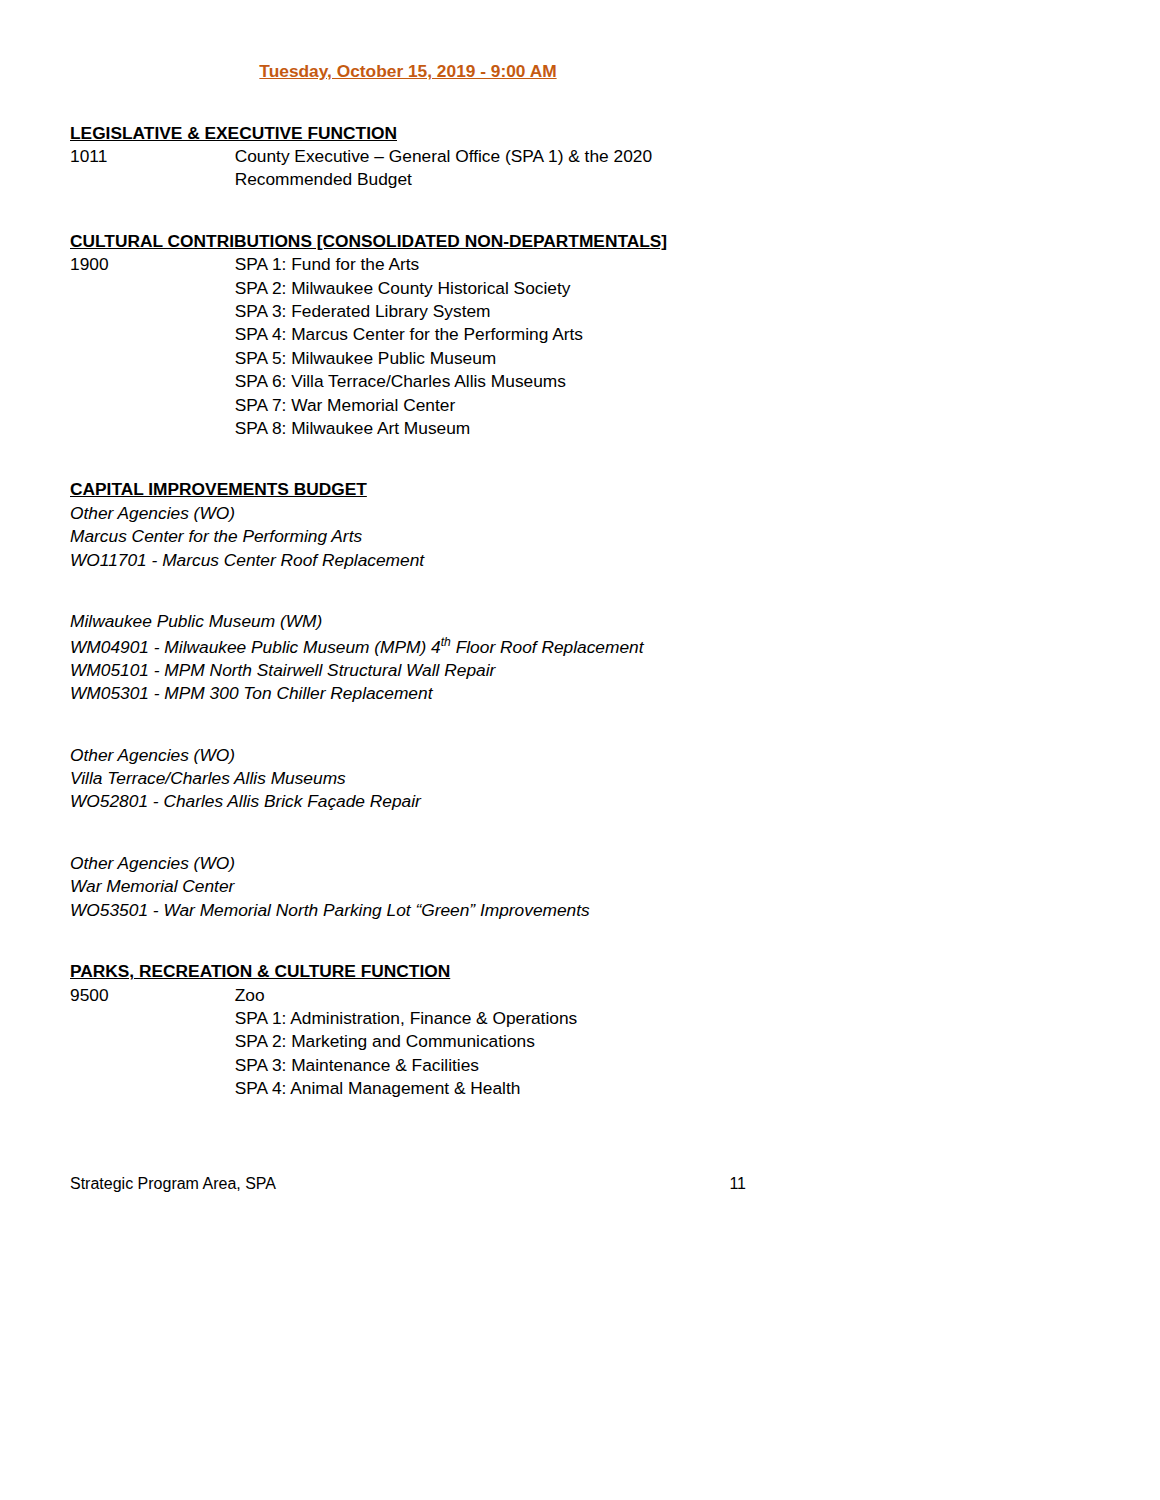Tuesday, October 15, 2019 - 9:00 AM
LEGISLATIVE & EXECUTIVE FUNCTION
1011
County Executive – General Office (SPA 1) & the 2020 Recommended Budget
CULTURAL CONTRIBUTIONS [CONSOLIDATED NON-DEPARTMENTALS]
1900
SPA 1: Fund for the Arts
SPA 2: Milwaukee County Historical Society
SPA 3: Federated Library System
SPA 4: Marcus Center for the Performing Arts
SPA 5: Milwaukee Public Museum
SPA 6: Villa Terrace/Charles Allis Museums
SPA 7: War Memorial Center
SPA 8: Milwaukee Art Museum
CAPITAL IMPROVEMENTS BUDGET
Other Agencies (WO)
Marcus Center for the Performing Arts
WO11701 - Marcus Center Roof Replacement
Milwaukee Public Museum (WM)
WM04901 - Milwaukee Public Museum (MPM) 4th Floor Roof Replacement
WM05101 - MPM North Stairwell Structural Wall Repair
WM05301 - MPM 300 Ton Chiller Replacement
Other Agencies (WO)
Villa Terrace/Charles Allis Museums
WO52801 - Charles Allis Brick Façade Repair
Other Agencies (WO)
War Memorial Center
WO53501 - War Memorial North Parking Lot “Green” Improvements
PARKS, RECREATION & CULTURE FUNCTION
9500
Zoo
SPA 1: Administration, Finance & Operations
SPA 2: Marketing and Communications
SPA 3: Maintenance & Facilities
SPA 4: Animal Management & Health
Strategic Program Area, SPA
11